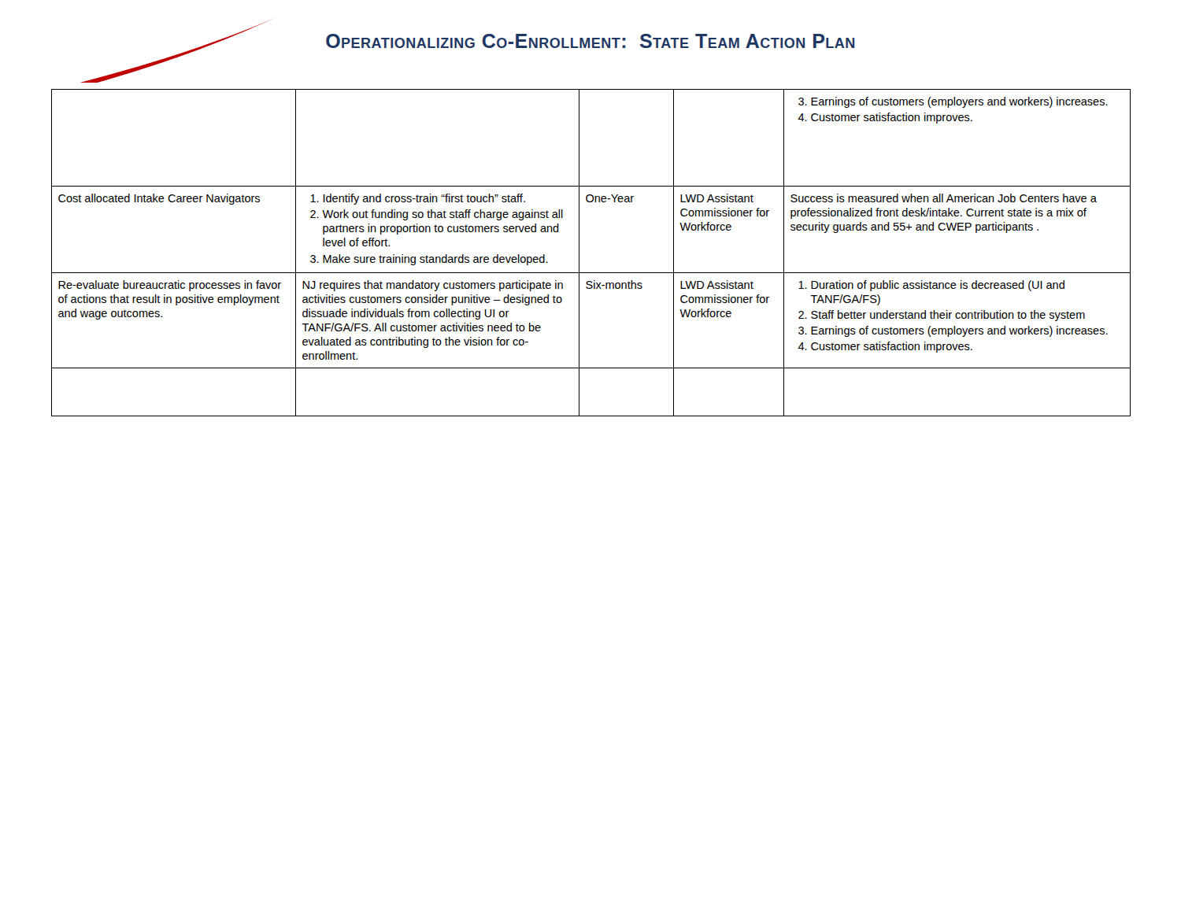Operationalizing Co-Enrollment: State Team Action Plan
| | | | | Earnings of customers (employers and workers) increases. Customer satisfaction improves. |
| Cost allocated Intake Career Navigators | Identify and cross-train “first touch” staff. Work out funding so that staff charge against all partners in proportion to customers served and level of effort. Make sure training standards are developed. | One-Year | LWD Assistant Commissioner for Workforce | Success is measured when all American Job Centers have a professionalized front desk/intake. Current state is a mix of security guards and 55+ and CWEP participants . |
| Re-evaluate bureaucratic processes in favor of actions that result in positive employment and wage outcomes. | NJ requires that mandatory customers participate in activities customers consider punitive – designed to dissuade individuals from collecting UI or TANF/GA/FS. All customer activities need to be evaluated as contributing to the vision for co-enrollment. | Six-months | LWD Assistant Commissioner for Workforce | Duration of public assistance is decreased (UI and TANF/GA/FS) Staff better understand their contribution to the system Earnings of customers (employers and workers) increases. Customer satisfaction improves. |